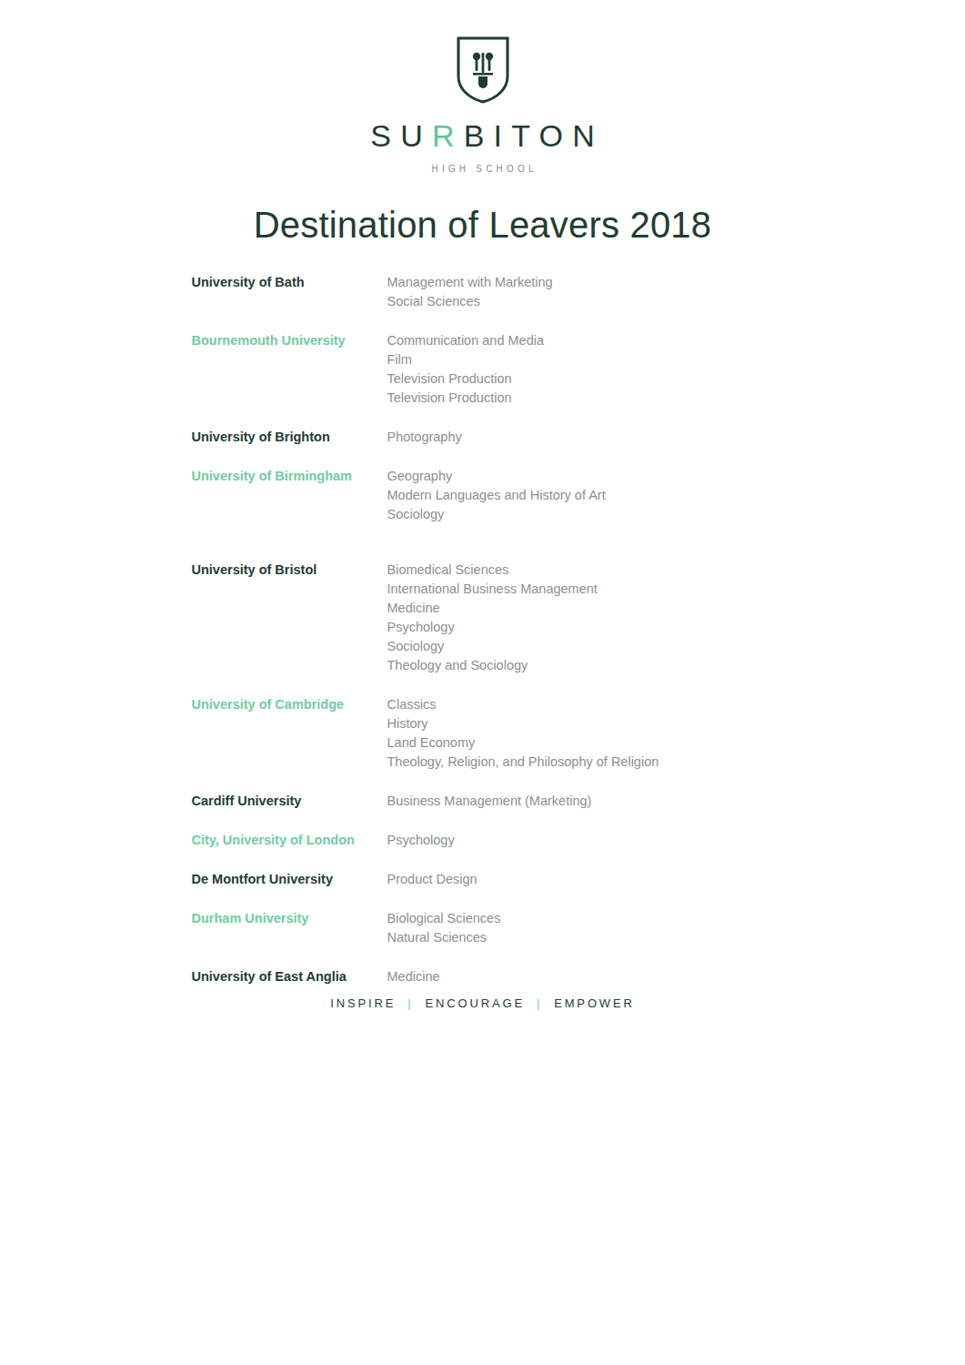SURBITON
HIGH SCHOOL
Destination of Leavers 2018
| University of Bath | Management with Marketing Social Sciences |
| Bournemouth University | Communication and Media Film Television Production Television Production |
| University of Brighton | Photography |
| University of Birmingham | Geography Modern Languages and History of Art Sociology |
| University of Bristol | Biomedical Sciences International Business Management Medicine Psychology Sociology Theology and Sociology |
| University of Cambridge | Classics History Land Economy Theology, Religion, and Philosophy of Religion |
| Cardiff University | Business Management (Marketing) |
| City, University of London | Psychology |
| De Montfort University | Product Design |
| Durham University | Biological Sciences Natural Sciences |
| University of East Anglia | Medicine |
INSPIRE | ENCOURAGE | EMPOWER